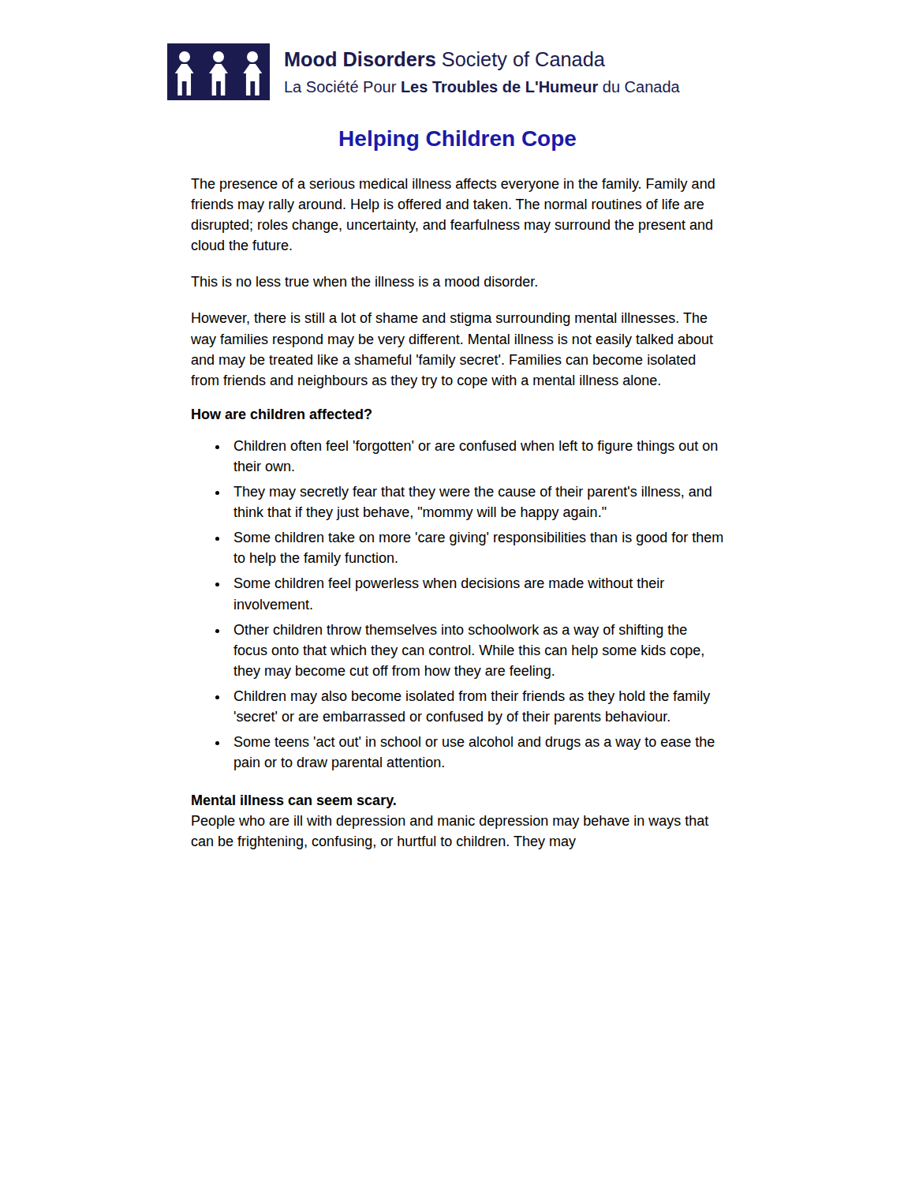Mood Disorders Society of Canada
La Société Pour Les Troubles de L'Humeur du Canada
Helping Children Cope
The presence of a serious medical illness affects everyone in the family. Family and friends may rally around. Help is offered and taken. The normal routines of life are disrupted; roles change, uncertainty, and fearfulness may surround the present and cloud the future.
This is no less true when the illness is a mood disorder.
However, there is still a lot of shame and stigma surrounding mental illnesses. The way families respond may be very different. Mental illness is not easily talked about and may be treated like a shameful 'family secret'. Families can become isolated from friends and neighbours as they try to cope with a mental illness alone.
How are children affected?
Children often feel 'forgotten' or are confused when left to figure things out on their own.
They may secretly fear that they were the cause of their parent's illness, and think that if they just behave, "mommy will be happy again."
Some children take on more 'care giving' responsibilities than is good for them to help the family function.
Some children feel powerless when decisions are made without their involvement.
Other children throw themselves into schoolwork as a way of shifting the focus onto that which they can control. While this can help some kids cope, they may become cut off from how they are feeling.
Children may also become isolated from their friends as they hold the family 'secret' or are embarrassed or confused by of their parents behaviour.
Some teens 'act out' in school or use alcohol and drugs as a way to ease the pain or to draw parental attention.
Mental illness can seem scary.
People who are ill with depression and manic depression may behave in ways that can be frightening, confusing, or hurtful to children. They may